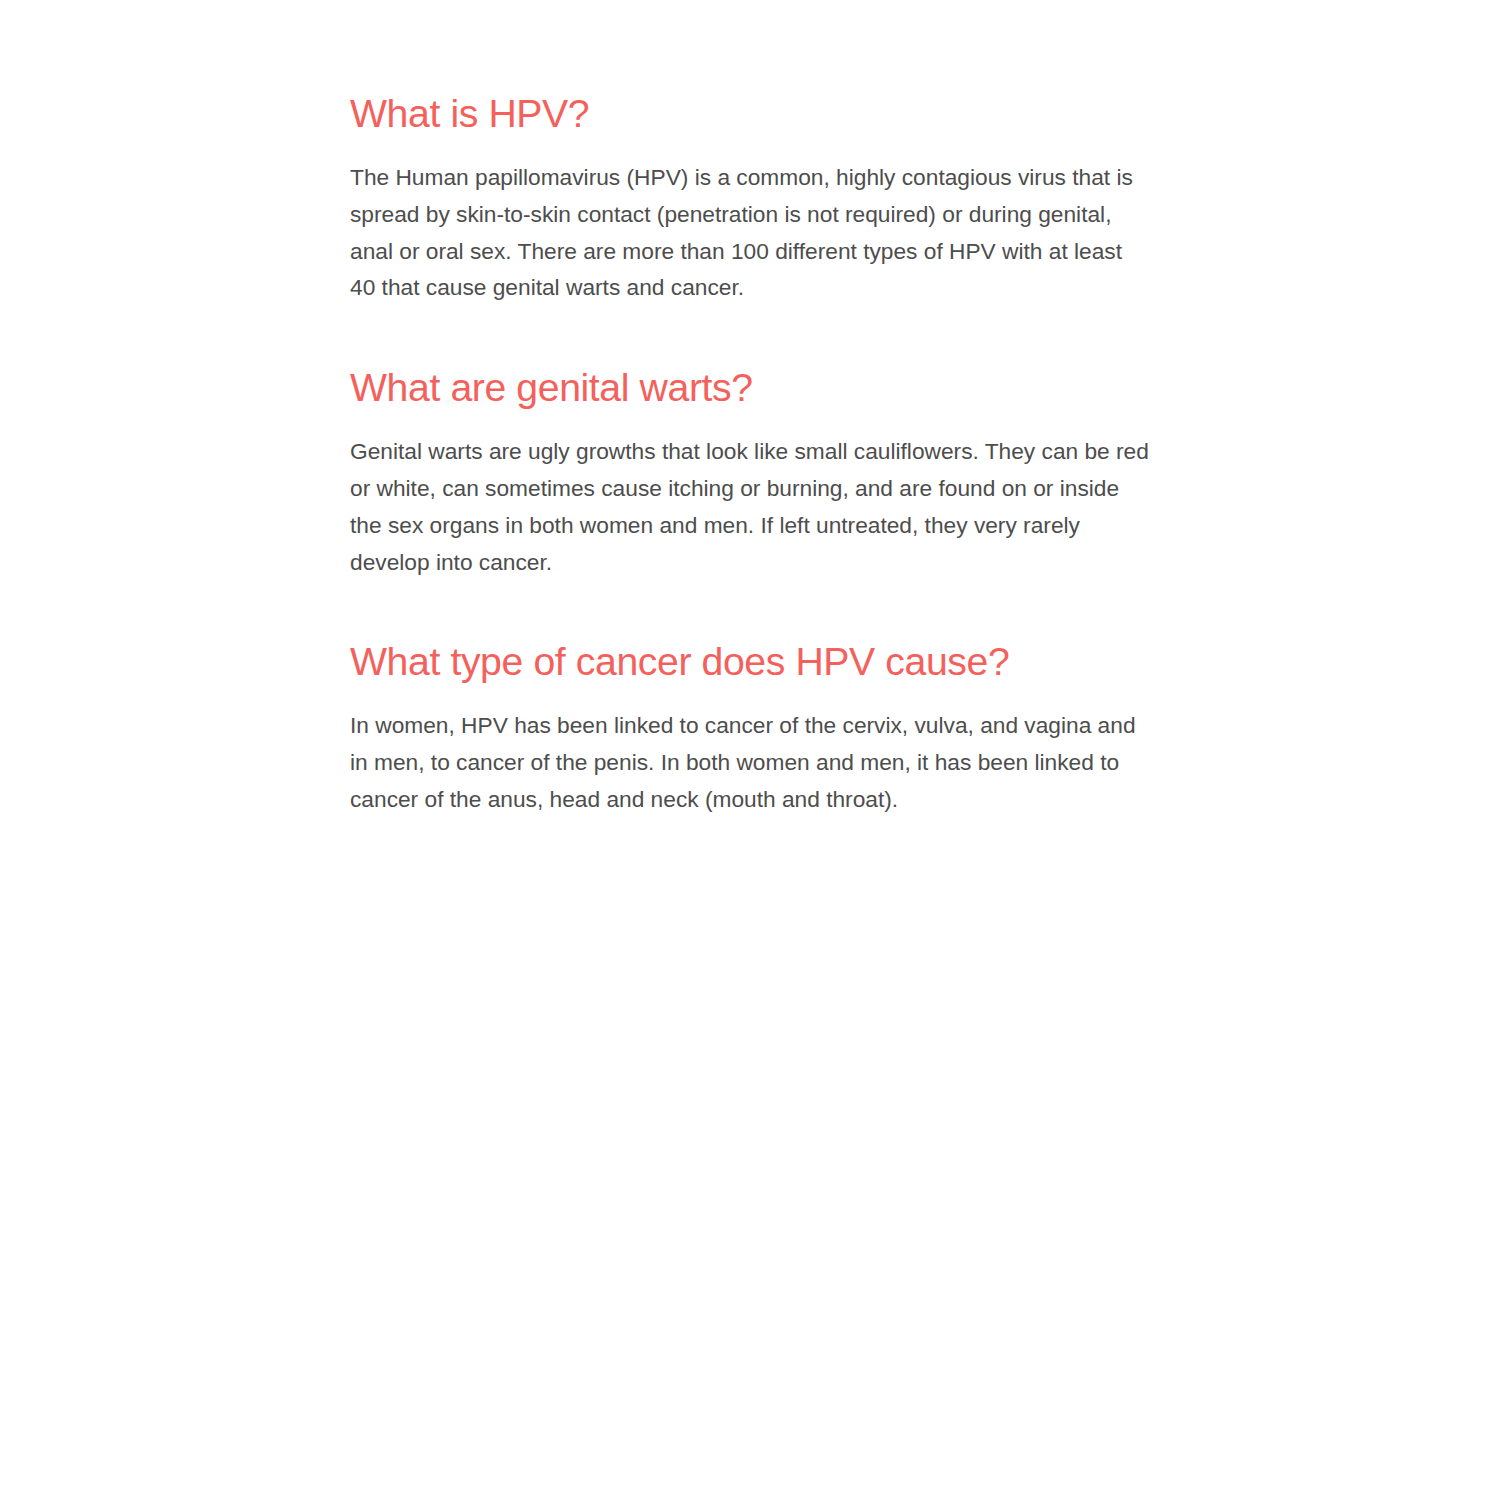What is HPV?
The Human papillomavirus (HPV) is a common, highly contagious virus that is spread by skin-to-skin contact (penetration is not required) or during genital, anal or oral sex. There are more than 100 different types of HPV with at least 40 that cause genital warts and cancer.
What are genital warts?
Genital warts are ugly growths that look like small cauliflowers. They can be red or white, can sometimes cause itching or burning, and are found on or inside the sex organs in both women and men. If left untreated, they very rarely develop into cancer.
What type of cancer does HPV cause?
In women, HPV has been linked to cancer of the cervix, vulva, and vagina and in men, to cancer of the penis. In both women and men, it has been linked to cancer of the anus, head and neck (mouth and throat).